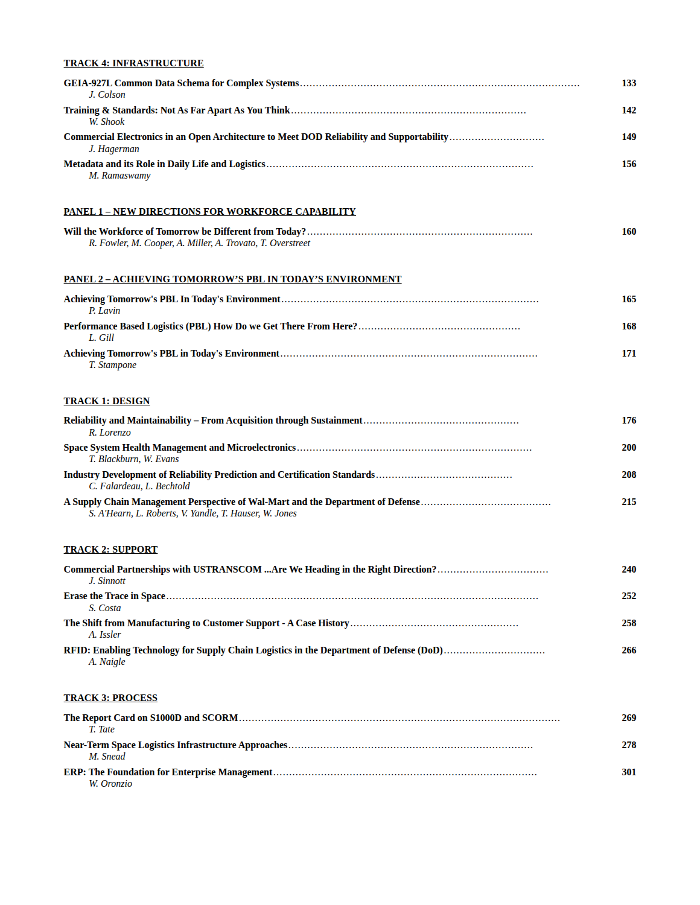TRACK 4: INFRASTRUCTURE
GEIA-927L Common Data Schema for Complex Systems ........................................................................................ 133
J. Colson
Training & Standards: Not As Far Apart As You Think .......................................................................... 142
W. Shook
Commercial Electronics in an Open Architecture to Meet DOD Reliability and Supportability .............................. 149
J. Hagerman
Metadata and its Role in Daily Life and Logistics .................................................................................... 156
M. Ramaswamy
PANEL 1 – NEW DIRECTIONS FOR WORKFORCE CAPABILITY
Will the Workforce of Tomorrow be Different from Today? ....................................................................... 160
R. Fowler, M. Cooper, A. Miller, A. Trovato, T. Overstreet
PANEL 2 – ACHIEVING TOMORROW’S PBL IN TODAY’S ENVIRONMENT
Achieving Tomorrow's PBL In Today's Environment ................................................................................. 165
P. Lavin
Performance Based Logistics (PBL) How Do we Get There From Here? ................................................... 168
L. Gill
Achieving Tomorrow's PBL in Today's Environment ................................................................................. 171
T. Stampone
TRACK 1: DESIGN
Reliability and Maintainability – From Acquisition through Sustainment ................................................. 176
R. Lorenzo
Space System Health Management and Microelectronics .......................................................................... 200
T. Blackburn, W. Evans
Industry Development of Reliability Prediction and Certification Standards ........................................... 208
C. Falardeau, L. Bechtold
A Supply Chain Management Perspective of Wal-Mart and the Department of Defense ......................................... 215
S. A'Hearn, L. Roberts, V. Yandle, T. Hauser, W. Jones
TRACK 2: SUPPORT
Commercial Partnerships with USTRANSCOM ...Are We Heading in the Right Direction? ................................... 240
J. Sinnott
Erase the Trace in Space ..................................................................................................................... 252
S. Costa
The Shift from Manufacturing to Customer Support - A Case History ..................................................... 258
A. Issler
RFID: Enabling Technology for Supply Chain Logistics in the Department of Defense (DoD) ................................ 266
A. Naigle
TRACK 3: PROCESS
The Report Card on S1000D and SCORM ..................................................................................................... 269
T. Tate
Near-Term Space Logistics Infrastructure Approaches ............................................................................. 278
M. Snead
ERP: The Foundation for Enterprise Management ................................................................................... 301
W. Oronzio